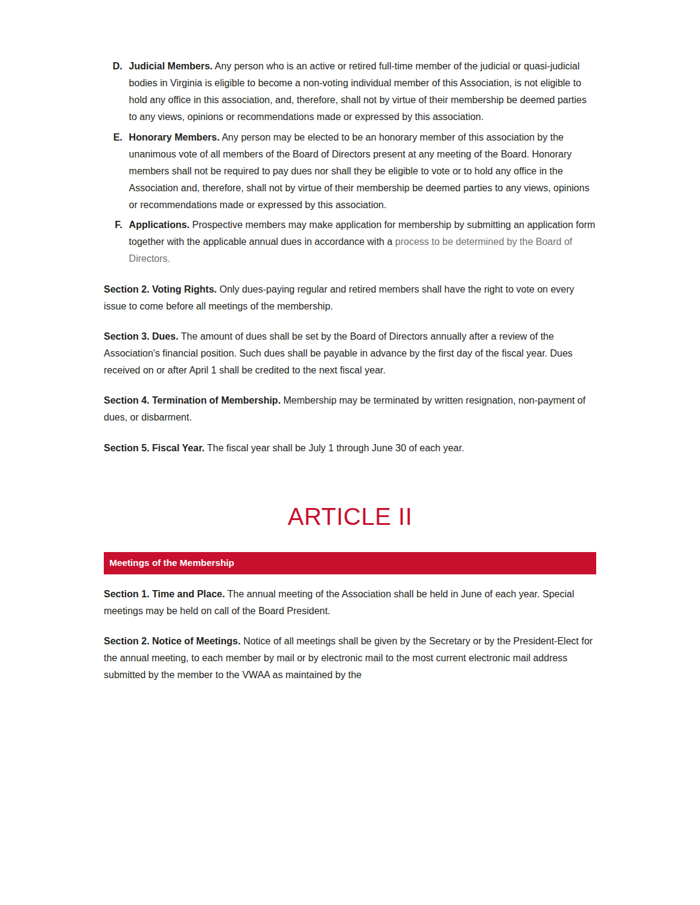Judicial Members. Any person who is an active or retired full-time member of the judicial or quasi-judicial bodies in Virginia is eligible to become a non-voting individual member of this Association, is not eligible to hold any office in this association, and, therefore, shall not by virtue of their membership be deemed parties to any views, opinions or recommendations made or expressed by this association.
Honorary Members. Any person may be elected to be an honorary member of this association by the unanimous vote of all members of the Board of Directors present at any meeting of the Board. Honorary members shall not be required to pay dues nor shall they be eligible to vote or to hold any office in the Association and, therefore, shall not by virtue of their membership be deemed parties to any views, opinions or recommendations made or expressed by this association.
Applications. Prospective members may make application for membership by submitting an application form together with the applicable annual dues in accordance with a process to be determined by the Board of Directors.
Section 2. Voting Rights. Only dues-paying regular and retired members shall have the right to vote on every issue to come before all meetings of the membership.
Section 3. Dues. The amount of dues shall be set by the Board of Directors annually after a review of the Association's financial position. Such dues shall be payable in advance by the first day of the fiscal year. Dues received on or after April 1 shall be credited to the next fiscal year.
Section 4. Termination of Membership. Membership may be terminated by written resignation, non-payment of dues, or disbarment.
Section 5. Fiscal Year. The fiscal year shall be July 1 through June 30 of each year.
ARTICLE II
Meetings of the Membership
Section 1. Time and Place. The annual meeting of the Association shall be held in June of each year. Special meetings may be held on call of the Board President.
Section 2. Notice of Meetings. Notice of all meetings shall be given by the Secretary or by the President-Elect for the annual meeting, to each member by mail or by electronic mail to the most current electronic mail address submitted by the member to the VWAA as maintained by the